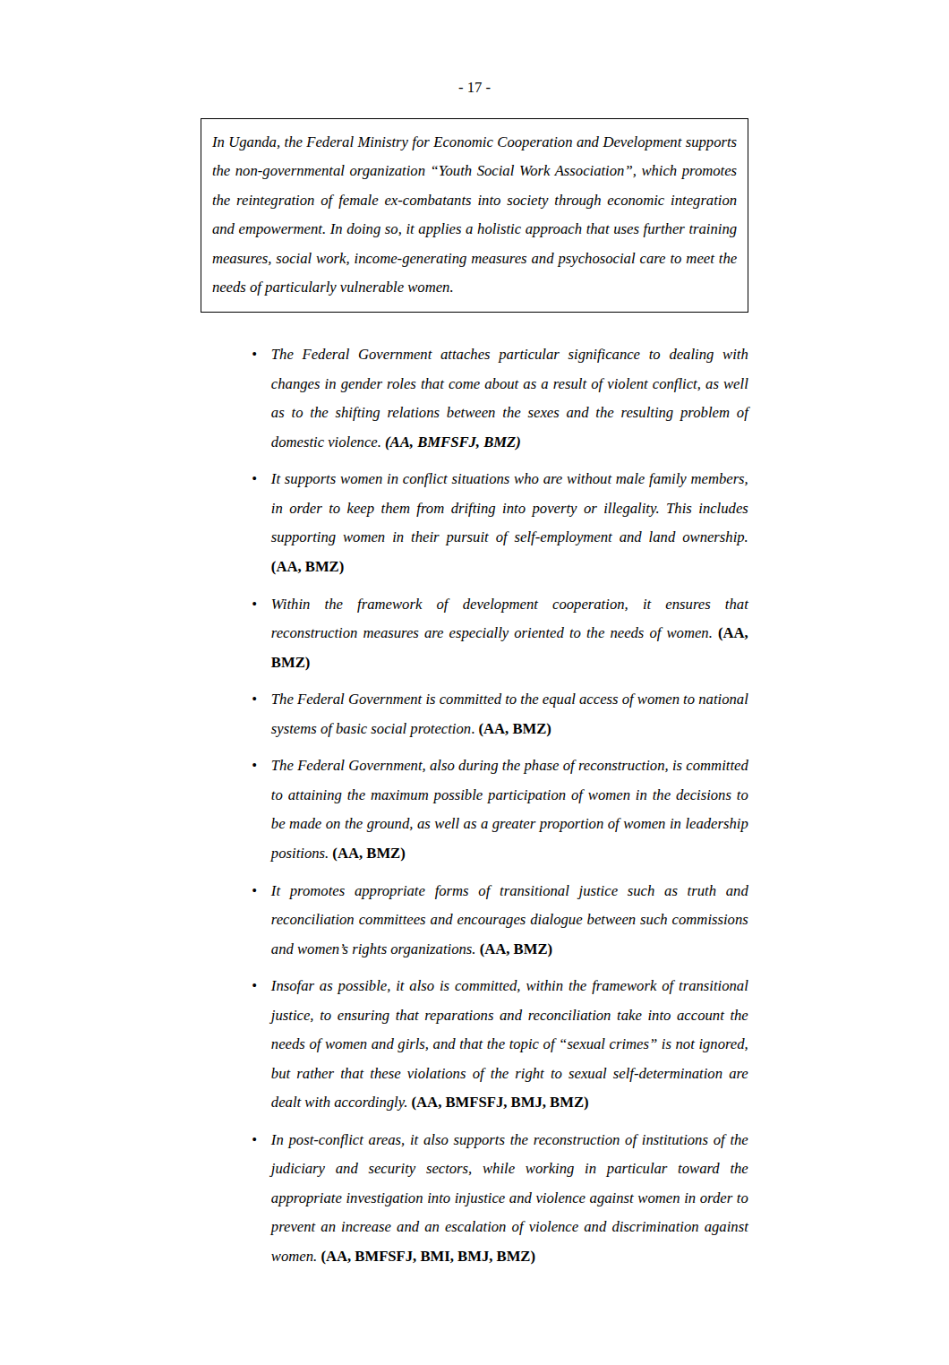- 17 -
In Uganda, the Federal Ministry for Economic Cooperation and Development supports the non-governmental organization “Youth Social Work Association”, which promotes the reintegration of female ex-combatants into society through economic integration and empowerment. In doing so, it applies a holistic approach that uses further training measures, social work, income-generating measures and psychosocial care to meet the needs of particularly vulnerable women.
The Federal Government attaches particular significance to dealing with changes in gender roles that come about as a result of violent conflict, as well as to the shifting relations between the sexes and the resulting problem of domestic violence. (AA, BMFSFJ, BMZ)
It supports women in conflict situations who are without male family members, in order to keep them from drifting into poverty or illegality. This includes supporting women in their pursuit of self-employment and land ownership. (AA, BMZ)
Within the framework of development cooperation, it ensures that reconstruction measures are especially oriented to the needs of women. (AA, BMZ)
The Federal Government is committed to the equal access of women to national systems of basic social protection. (AA, BMZ)
The Federal Government, also during the phase of reconstruction, is committed to attaining the maximum possible participation of women in the decisions to be made on the ground, as well as a greater proportion of women in leadership positions. (AA, BMZ)
It promotes appropriate forms of transitional justice such as truth and reconciliation committees and encourages dialogue between such commissions and women’s rights organizations. (AA, BMZ)
Insofar as possible, it also is committed, within the framework of transitional justice, to ensuring that reparations and reconciliation take into account the needs of women and girls, and that the topic of “sexual crimes” is not ignored, but rather that these violations of the right to sexual self-determination are dealt with accordingly. (AA, BMFSFJ, BMJ, BMZ)
In post-conflict areas, it also supports the reconstruction of institutions of the judiciary and security sectors, while working in particular toward the appropriate investigation into injustice and violence against women in order to prevent an increase and an escalation of violence and discrimination against women. (AA, BMFSFJ, BMI, BMJ, BMZ)